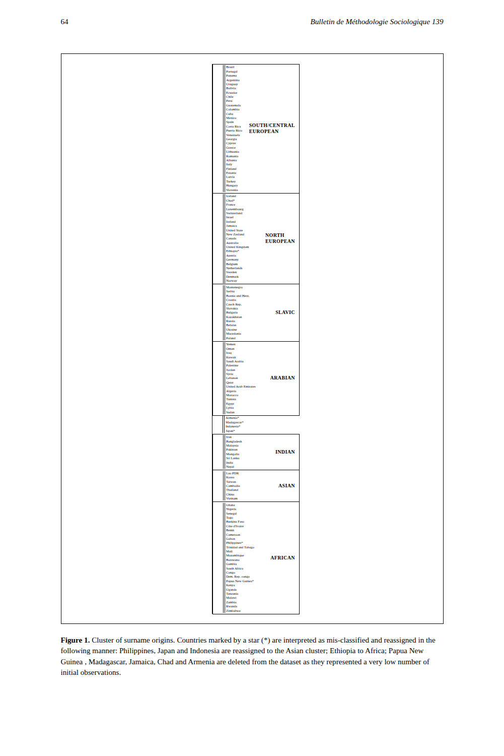64 Bulletin de Méthodologie Sociologique 139
Brazil
Portugal
Panama
Argentina
Uruguay
Bolivia
Ecuador
Chile
Peru
Guatemala
Colombia
Cuba
Mexico
Spain
Costa Rica
Puerto Rico
Venezuela
Georgia
Cyprus
Greece
Lithuania
Romania
Albania
Italy
Finland
Estonia
Latvia
Turkey
Hungary
Slovenia
SOUTH/CENTRAL EUROPEAN
Iceland
Chad*
France
Luxembourg
Switzerland
Israel
Ireland
Jamaica
United State
New Zealand
Canada
Australia
United Kingdom
Ethiopia*
Austria
Germany
Belgium
Netherlands
Sweden
Denmark
Norway
NORTH EUROPEAN
Montenegro
Serbia
Bosnia and Herz.
Croatia
Czech Rep.
Slovakia
Bulgaria
Kazakhstan
Russia
Belarus
Ukraine
Macedonia
Poland
SLAVIC
Yemen
Oman
Iraq
Kuwait
Saudi Arabia
Palestine
Jordan
Syria
Lebanon
Qatar
United Arab Emirates
Algeria
Morocco
Tunisia
Egypt
Lybia
Sudan
ARABIAN
Armenia*
Madagascar*
Indonesia*
Japan*
Iran
Bangladesh
Malaysia
Pakistan
Mongolia
Sri Lanka
India
Nepal
INDIAN
Lao PDR
Korea
Taiwan
Cambodia
Thailand
China
Vietnam
ASIAN
Ghana
Nigeria
Senegal
Togo
Burkina Faso
Côte d'Ivoire
Benin
Cameroon
Gabon
Philippines*
Trinidad and Tobago
Mali
Mozambique
Botswana
Gambia
South Africa
Congo
Dem. Rep. congo
Papua New Guinea*
Kenya
Uganda
Tanzania
Malawi
Zambia
Rwanda
Zimbabwe
AFRICAN
Figure 1. Cluster of surname origins. Countries marked by a star (*) are interpreted as mis-classified and reassigned in the following manner: Philippines, Japan and Indonesia are reassigned to the Asian cluster; Ethiopia to Africa; Papua New Guinea , Madagascar, Jamaica, Chad and Armenia are deleted from the dataset as they represented a very low number of initial observations.